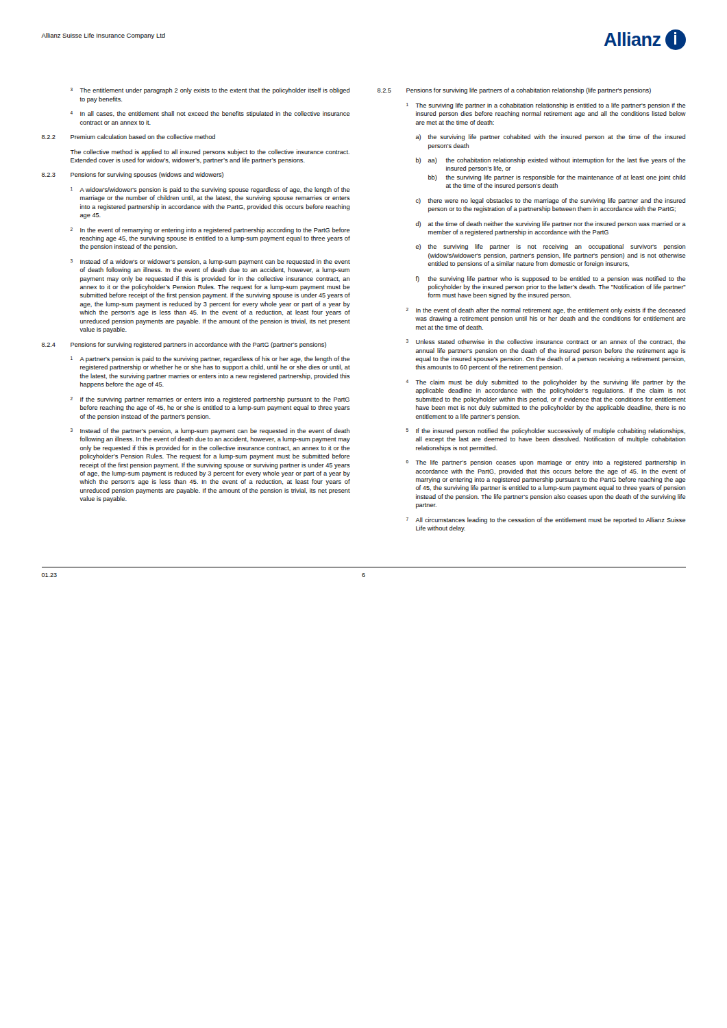Allianz Suisse Life Insurance Company Ltd
Allianz
3
The entitlement under paragraph 2 only exists to the extent that the policyholder itself is obliged to pay benefits.
4
In all cases, the entitlement shall not exceed the benefits stipulated in the collective insurance contract or an annex to it.
8.2.2
Premium calculation based on the collective method
The collective method is applied to all insured persons subject to the collective insurance contract. Extended cover is used for widow’s, widower’s, partner’s and life partner’s pensions.
8.2.3
Pensions for surviving spouses (widows and widowers)
1
A widow's/widower's pension is paid to the surviving spouse regardless of age, the length of the marriage or the number of children until, at the latest, the surviving spouse remarries or enters into a registered partnership in accordance with the PartG, provided this occurs before reaching age 45.
2
In the event of remarrying or entering into a registered partnership according to the PartG before reaching age 45, the surviving spouse is entitled to a lump-sum payment equal to three years of the pension instead of the pension.
3
Instead of a widow’s or widower’s pension, a lump-sum payment can be requested in the event of death following an illness. In the event of death due to an accident, however, a lump-sum payment may only be requested if this is provided for in the collective insurance contract, an annex to it or the policyholder’s Pension Rules. The request for a lump-sum payment must be submitted before receipt of the first pension payment. If the surviving spouse is under 45 years of age, the lump-sum payment is reduced by 3 percent for every whole year or part of a year by which the person's age is less than 45. In the event of a reduction, at least four years of unreduced pension payments are payable. If the amount of the pension is trivial, its net present value is payable.
8.2.4
Pensions for surviving registered partners in accordance with the PartG (partner’s pensions)
1
A partner's pension is paid to the surviving partner, regardless of his or her age, the length of the registered partnership or whether he or she has to support a child, until he or she dies or until, at the latest, the surviving partner marries or enters into a new registered partnership, provided this happens before the age of 45.
2
If the surviving partner remarries or enters into a registered partnership pursuant to the PartG before reaching the age of 45, he or she is entitled to a lump-sum payment equal to three years of the pension instead of the partner's pension.
3
Instead of the partner's pension, a lump-sum payment can be requested in the event of death following an illness. In the event of death due to an accident, however, a lump-sum payment may only be requested if this is provided for in the collective insurance contract, an annex to it or the policyholder’s Pension Rules. The request for a lump-sum payment must be submitted before receipt of the first pension payment. If the surviving spouse or surviving partner is under 45 years of age, the lump-sum payment is reduced by 3 percent for every whole year or part of a year by which the person's age is less than 45. In the event of a reduction, at least four years of unreduced pension payments are payable. If the amount of the pension is trivial, its net present value is payable.
8.2.5
Pensions for surviving life partners of a cohabitation relationship (life partner's pensions)
1
The surviving life partner in a cohabitation relationship is entitled to a life partner's pension if the insured person dies before reaching normal retirement age and all the conditions listed below are met at the time of death:
a)
the surviving life partner cohabited with the insured person at the time of the insured person’s death
b)
aa)
the cohabitation relationship existed without interruption for the last five years of the insured person’s life, or
bb)
the surviving life partner is responsible for the maintenance of at least one joint child at the time of the insured person’s death
c)
there were no legal obstacles to the marriage of the surviving life partner and the insured person or to the registration of a partnership between them in accordance with the PartG;
d)
at the time of death neither the surviving life partner nor the insured person was married or a member of a registered partnership in accordance with the PartG
e)
the surviving life partner is not receiving an occupational survivor's pension (widow's/widower's pension, partner's pension, life partner's pension) and is not otherwise entitled to pensions of a similar nature from domestic or foreign insurers,
f)
the surviving life partner who is supposed to be entitled to a pension was notified to the policyholder by the insured person prior to the latter’s death. The "Notification of life partner" form must have been signed by the insured person.
2
In the event of death after the normal retirement age, the entitlement only exists if the deceased was drawing a retirement pension until his or her death and the conditions for entitlement are met at the time of death.
3
Unless stated otherwise in the collective insurance contract or an annex of the contract, the annual life partner's pension on the death of the insured person before the retirement age is equal to the insured spouse's pension. On the death of a person receiving a retirement pension, this amounts to 60 percent of the retirement pension.
4
The claim must be duly submitted to the policyholder by the surviving life partner by the applicable deadline in accordance with the policyholder’s regulations. If the claim is not submitted to the policyholder within this period, or if evidence that the conditions for entitlement have been met is not duly submitted to the policyholder by the applicable deadline, there is no entitlement to a life partner’s pension.
5
If the insured person notified the policyholder successively of multiple cohabiting relationships, all except the last are deemed to have been dissolved. Notification of multiple cohabitation relationships is not permitted.
6
The life partner’s pension ceases upon marriage or entry into a registered partnership in accordance with the PartG, provided that this occurs before the age of 45. In the event of marrying or entering into a registered partnership pursuant to the PartG before reaching the age of 45, the surviving life partner is entitled to a lump-sum payment equal to three years of pension instead of the pension. The life partner’s pension also ceases upon the death of the surviving life partner.
7
All circumstances leading to the cessation of the entitlement must be reported to Allianz Suisse Life without delay.
01.23
6